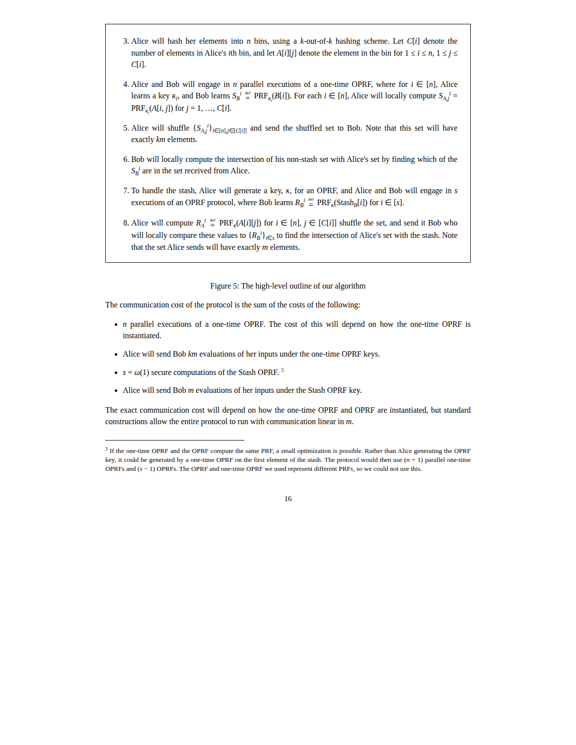Alice will hash her elements into n bins, using a k-out-of-k hashing scheme. Let C[i] denote the number of elements in Alice's ith bin, and let A[i][j] denote the element in the bin for 1 ≤ i ≤ n, 1 ≤ j ≤ C[i].
Alice and Bob will engage in n parallel executions of a one-time OPRF, where for i ∈ [n], Alice learns a key κi, and Bob learns SBi def= PRF κi(B[i]). For each i ∈ [n], Alice will locally compute SA,j i = PRF κi(A[i, j]) for j = 1, …, C[i].
Alice will shuffle {SA,j i}i∈[n],j∈[C[i]] and send the shuffled set to Bob. Note that this set will have exactly km elements.
Bob will locally compute the intersection of his non-stash set with Alice's set by finding which of the SBi are in the set received from Alice.
To handle the stash, Alice will generate a key, κ, for an OPRF, and Alice and Bob will engage in s executions of an OPRF protocol, where Bob learns RBi def= PRF κ(Stash B[i]) for i ∈ [s].
Alice will compute RAi def= PRF κ(A[i][j]) for i ∈ [n], j ∈ [C[i]] shuffle the set, and send it Bob who will locally compare these values to {RBi}i∈s to find the intersection of Alice's set with the stash. Note that the set Alice sends will have exactly m elements.
Figure 5: The high-level outline of our algorithm
The communication cost of the protocol is the sum of the costs of the following:
n parallel executions of a one-time OPRF. The cost of this will depend on how the one-time OPRF is instantiated.
Alice will send Bob km evaluations of her inputs under the one-time OPRF keys.
s = ω(1) secure computations of the Stash OPRF. 3
Alice will send Bob m evaluations of her inputs under the Stash OPRF key.
The exact communication cost will depend on how the one-time OPRF and OPRF are instantiated, but standard constructions allow the entire protocol to run with communication linear in m.
3 If the one-time OPRF and the OPRF compute the same PRF, a small optimization is possible. Rather than Alice generating the OPRF key, it could be generated by a one-time OPRF on the first element of the stash. The protocol would then use (n + 1) parallel one-time OPRFs and (s − 1) OPRFs. The OPRF and one-time OPRF we used represent different PRFs, so we could not use this.
16